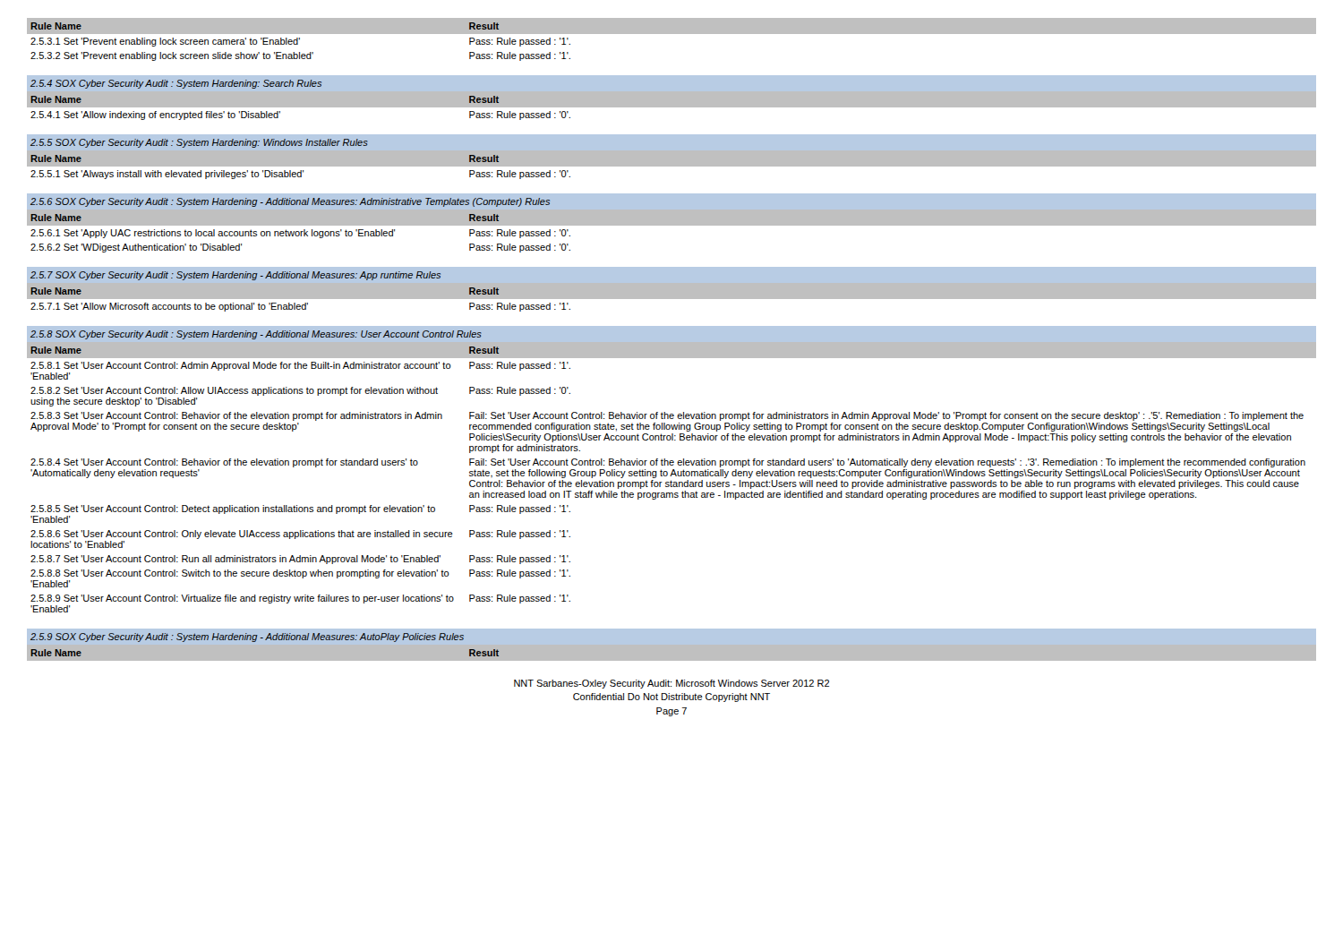| Rule Name | Result |
| 2.5.3.1 Set 'Prevent enabling lock screen camera' to 'Enabled' | Pass: Rule passed : '1'. |
| 2.5.3.2 Set 'Prevent enabling lock screen slide show' to 'Enabled' | Pass: Rule passed : '1'. |
| 2.5.4 SOX Cyber Security Audit : System Hardening: Search Rules |
| Rule Name | Result |
| 2.5.4.1 Set 'Allow indexing of encrypted files' to 'Disabled' | Pass: Rule passed : '0'. |
| 2.5.5 SOX Cyber Security Audit : System Hardening: Windows Installer Rules |
| Rule Name | Result |
| 2.5.5.1 Set 'Always install with elevated privileges' to 'Disabled' | Pass: Rule passed : '0'. |
| 2.5.6 SOX Cyber Security Audit : System Hardening - Additional Measures: Administrative Templates (Computer) Rules |
| Rule Name | Result |
| 2.5.6.1 Set 'Apply UAC restrictions to local accounts on network logons' to 'Enabled' | Pass: Rule passed : '0'. |
| 2.5.6.2 Set 'WDigest Authentication' to 'Disabled' | Pass: Rule passed : '0'. |
| 2.5.7 SOX Cyber Security Audit : System Hardening - Additional Measures: App runtime Rules |
| Rule Name | Result |
| 2.5.7.1 Set 'Allow Microsoft accounts to be optional' to 'Enabled' | Pass: Rule passed : '1'. |
| 2.5.8 SOX Cyber Security Audit : System Hardening - Additional Measures: User Account Control Rules |
| Rule Name | Result |
| 2.5.8.1 Set 'User Account Control: Admin Approval Mode for the Built-in Administrator account' to 'Enabled' | Pass: Rule passed : '1'. |
| 2.5.8.2 Set 'User Account Control: Allow UIAccess applications to prompt for elevation without using the secure desktop' to 'Disabled' | Pass: Rule passed : '0'. |
| 2.5.8.3 Set 'User Account Control: Behavior of the elevation prompt for administrators in Admin Approval Mode' to 'Prompt for consent on the secure desktop' | Fail: Set 'User Account Control: Behavior of the elevation prompt for administrators in Admin Approval Mode' to 'Prompt for consent on the secure desktop' : .'5'. Remediation : To implement the recommended configuration state, set the following Group Policy setting to Prompt for consent on the secure desktop.Computer Configuration\Windows Settings\Security Settings\Local Policies\Security Options\User Account Control: Behavior of the elevation prompt for administrators in Admin Approval Mode - Impact:This policy setting controls the behavior of the elevation prompt for administrators. |
| 2.5.8.4 Set 'User Account Control: Behavior of the elevation prompt for standard users' to 'Automatically deny elevation requests' | Fail: Set 'User Account Control: Behavior of the elevation prompt for standard users' to 'Automatically deny elevation requests' : .'3'. Remediation : To implement the recommended configuration state, set the following Group Policy setting to Automatically deny elevation requests:Computer Configuration\Windows Settings\Security Settings\Local Policies\Security Options\User Account Control: Behavior of the elevation prompt for standard users - Impact:Users will need to provide administrative passwords to be able to run programs with elevated privileges. This could cause an increased load on IT staff while the programs that are - Impacted are identified and standard operating procedures are modified to support least privilege operations. |
| 2.5.8.5 Set 'User Account Control: Detect application installations and prompt for elevation' to 'Enabled' | Pass: Rule passed : '1'. |
| 2.5.8.6 Set 'User Account Control: Only elevate UIAccess applications that are installed in secure locations' to 'Enabled' | Pass: Rule passed : '1'. |
| 2.5.8.7 Set 'User Account Control: Run all administrators in Admin Approval Mode' to 'Enabled' | Pass: Rule passed : '1'. |
| 2.5.8.8 Set 'User Account Control: Switch to the secure desktop when prompting for elevation' to 'Enabled' | Pass: Rule passed : '1'. |
| 2.5.8.9 Set 'User Account Control: Virtualize file and registry write failures to per-user locations' to 'Enabled' | Pass: Rule passed : '1'. |
| 2.5.9 SOX Cyber Security Audit : System Hardening - Additional Measures: AutoPlay Policies Rules |
| Rule Name | Result |
NNT Sarbanes-Oxley Security Audit: Microsoft Windows Server 2012 R2
Confidential Do Not Distribute Copyright NNT
Page 7